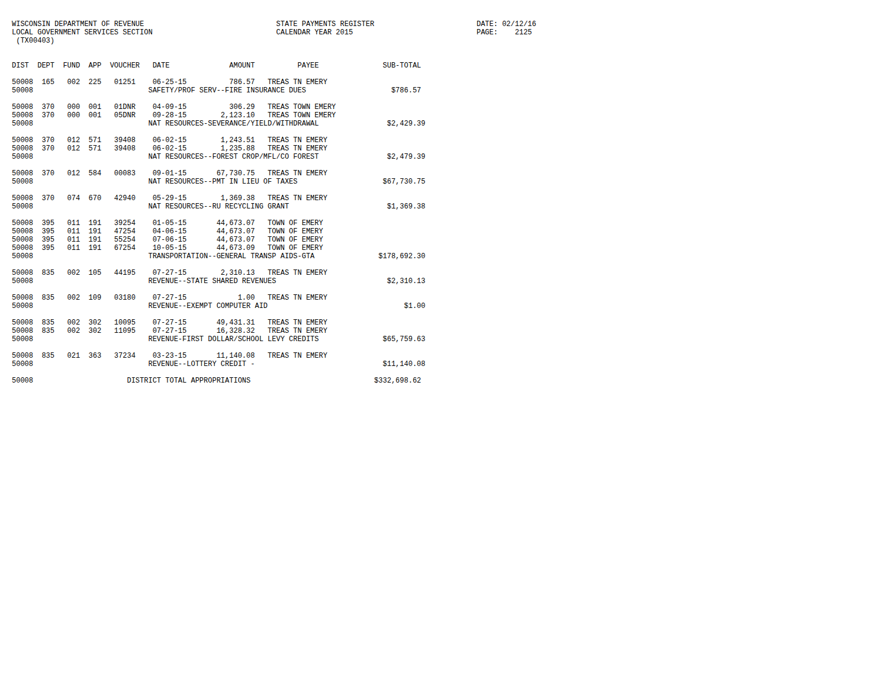WISCONSIN DEPARTMENT OF REVENUE STATE PAYMENTS REGISTER DATE: 02/12/16 LOCAL GOVERNMENT SERVICES SECTION CALENDAR YEAR 2015 PAGE: 2125 (TX00403) DIST DEPT FUND APP VOUCHER DATE AMOUNT PAYEE SUB-TOTAL 50008 165 002 225 01251 06-25-15 786.57 TREAS TN EMERY 50008 SAFETY/PROF SERV--FIRE INSURANCE DUES $786.57 50008 370 000 001 01DNR 04-09-15 306.29 TREAS TOWN EMERY 50008 370 000 001 05DNR 09-28-15 2,123.10 TREAS TOWN EMERY 50008 NAT RESOURCES-SEVERANCE/YIELD/WITHDRAWAL $2,429.39 50008 370 012 571 39408 06-02-15 1,243.51 TREAS TN EMERY 50008 370 012 571 39408 06-02-15 1,235.88 TREAS TN EMERY 50008 NAT RESOURCES--FOREST CROP/MFL/CO FOREST $2,479.39 50008 370 012 584 00083 09-01-15 67,730.75 TREAS TN EMERY 50008 NAT RESOURCES--PMT IN LIEU OF TAXES $67,730.75 50008 370 074 670 42940 05-29-15 1,369.38 TREAS TN EMERY 50008 NAT RESOURCES--RU RECYCLING GRANT $1,369.38 50008 395 011 191 39254 01-05-15 44,673.07 TOWN OF EMERY 50008 395 011 191 47254 04-06-15 44,673.07 TOWN OF EMERY 50008 395 011 191 55254 07-06-15 44,673.07 TOWN OF EMERY 50008 395 011 191 67254 10-05-15 44,673.09 TOWN OF EMERY 50008 TRANSPORTATION--GENERAL TRANSP AIDS-GTA $178,692.30 50008 835 002 105 44195 07-27-15 2,310.13 TREAS TN EMERY 50008 REVENUE--STATE SHARED REVENUES $2,310.13 50008 835 002 109 03180 07-27-15 1.00 TREAS TN EMERY 50008 REVENUE--EXEMPT COMPUTER AID $1.00 50008 835 002 302 10095 07-27-15 49,431.31 TREAS TN EMERY 50008 835 002 302 11095 07-27-15 16,328.32 TREAS TN EMERY 50008 REVENUE-FIRST DOLLAR/SCHOOL LEVY CREDITS $65,759.63 50008 835 021 363 37234 03-23-15 11,140.08 TREAS TN EMERY 50008 REVENUE--LOTTERY CREDIT - $11,140.08 50008 DISTRICT TOTAL APPROPRIATIONS $332,698.62